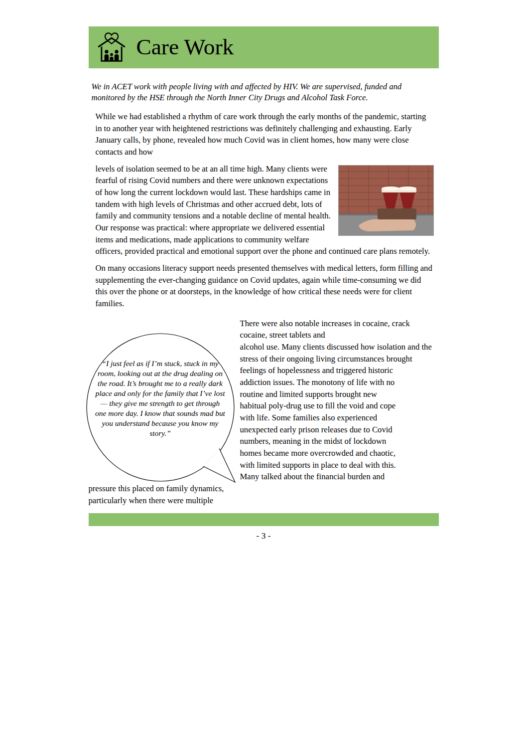Care Work
We in ACET work with people living with and affected by HIV. We are supervised, funded and monitored by the HSE through the North Inner City Drugs and Alcohol Task Force.
While we had established a rhythm of care work through the early months of the pandemic, starting in to another year with heightened restrictions was definitely challenging and exhausting. Early January calls, by phone, revealed how much Covid was in client homes, how many were close contacts and how
levels of isolation seemed to be at an all time high. Many clients were fearful of rising Covid numbers and there were unknown expectations of how long the current lockdown would last. These hardships came in tandem with high levels of Christmas and other accrued debt, lots of family and community tensions and a notable decline of mental health. Our response was practical: where appropriate we delivered essential items and medications, made applications to community welfare officers, provided practical and emotional support over the phone and continued care plans remotely.
On many occasions literacy support needs presented themselves with medical letters, form filling and supplementing the ever-changing guidance on Covid updates, again while time-consuming we did this over the phone or at doorsteps, in the knowledge of how critical these needs were for client families.
“I just feel as if I’m stuck, stuck in my room, looking out at the drug dealing on the road. It’s brought me to a really dark place and only for the family that I’ve lost — they give me strength to get through one more day. I know that sounds mad but you understand because you know my story.”
There were also notable increases in cocaine, crack cocaine, street tablets and
alcohol use. Many clients discussed how isolation and the
stress of their ongoing living circumstances brought
feelings of hopelessness and triggered historic
addiction issues. The monotony of life with no
routine and limited supports brought new
habitual poly-drug use to fill the void and cope
with life. Some families also experienced
unexpected early prison releases due to Covid
numbers, meaning in the midst of lockdown
homes became more overcrowded and chaotic,
with limited supports in place to deal with this.
Many talked about the financial burden and
pressure this placed on family dynamics,
particularly when there were multiple
- 3 -